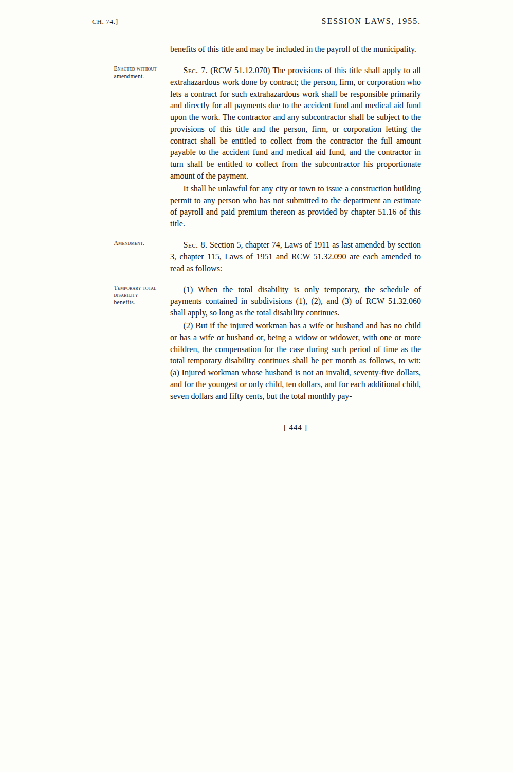CH. 74.] SESSION LAWS, 1955.
benefits of this title and may be included in the payroll of the municipality.
Enacted without
amendment.
Sec. 7. (RCW 51.12.070) The provisions of this title shall apply to all extrahazardous work done by contract; the person, firm, or corporation who lets a contract for such extrahazardous work shall be responsible primarily and directly for all payments due to the accident fund and medical aid fund upon the work. The contractor and any subcontractor shall be subject to the provisions of this title and the person, firm, or corporation letting the contract shall be entitled to collect from the contractor the full amount payable to the accident fund and medical aid fund, and the contractor in turn shall be entitled to collect from the subcontractor his proportionate amount of the payment.
It shall be unlawful for any city or town to issue a construction building permit to any person who has not submitted to the department an estimate of payroll and paid premium thereon as provided by chapter 51.16 of this title.
Amendment.
Sec. 8. Section 5, chapter 74, Laws of 1911 as last amended by section 3, chapter 115, Laws of 1951 and RCW 51.32.090 are each amended to read as follows:
Temporary total disability
benefits.
(1) When the total disability is only temporary, the schedule of payments contained in subdivisions (1), (2), and (3) of RCW 51.32.060 shall apply, so long as the total disability continues.
(2) But if the injured workman has a wife or husband and has no child or has a wife or husband or, being a widow or widower, with one or more children, the compensation for the case during such period of time as the total temporary disability continues shall be per month as follows, to wit: (a) Injured workman whose husband is not an invalid, seventy-five dollars, and for the youngest or only child, ten dollars, and for each additional child, seven dollars and fifty cents, but the total monthly pay-
[ 444 ]